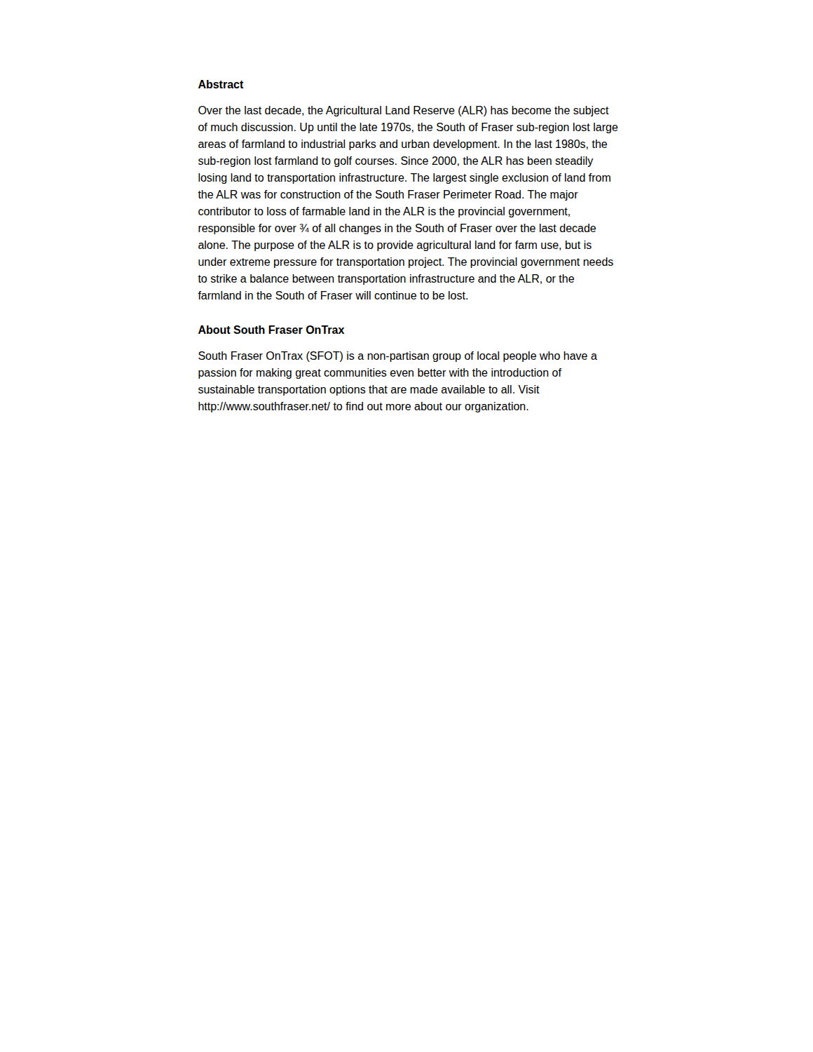Abstract
Over the last decade, the Agricultural Land Reserve (ALR) has become the subject of much discussion. Up until the late 1970s, the South of Fraser sub-region lost large areas of farmland to industrial parks and urban development. In the last 1980s, the sub-region lost farmland to golf courses. Since 2000, the ALR has been steadily losing land to transportation infrastructure. The largest single exclusion of land from the ALR was for construction of the South Fraser Perimeter Road. The major contributor to loss of farmable land in the ALR is the provincial government, responsible for over ¾ of all changes in the South of Fraser over the last decade alone. The purpose of the ALR is to provide agricultural land for farm use, but is under extreme pressure for transportation project. The provincial government needs to strike a balance between transportation infrastructure and the ALR, or the farmland in the South of Fraser will continue to be lost.
About South Fraser OnTrax
South Fraser OnTrax (SFOT) is a non-partisan group of local people who have a passion for making great communities even better with the introduction of sustainable transportation options that are made available to all. Visit http://www.southfraser.net/ to find out more about our organization.